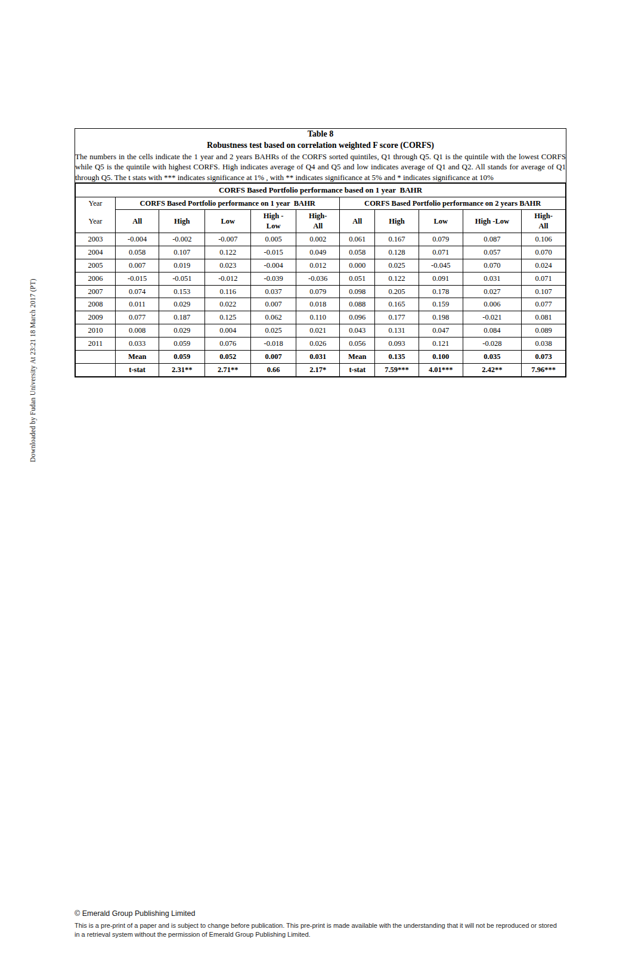Downloaded by Fudan University At 23:21 18 March 2017 (PT)
| Table 8 Robustness test based on correlation weighted F score (CORFS) |
| The numbers in the cells indicate the 1 year and 2 years BAHRs of the CORFS sorted quintiles, Q1 through Q5. Q1 is the quintile with the lowest CORFS while Q5 is the quintile with highest CORFS. High indicates average of Q4 and Q5 and low indicates average of Q1 and Q2. All stands for average of Q1 through Q5. The t stats with *** indicates significance at 1% , with ** indicates significance at 5% and * indicates significance at 10% |
| / CORFS Based Portfolio performance based on 1 year BAHR / / Year / CORFS Based Portfolio performance on 1 year BAHR / CORFS Based Portfolio performance on 2 years BAHR / / Year / All / High / Low / High - Low / High- All / All / High / Low / High -Low / High- All / / 2003 / -0.004 / -0.002 / -0.007 / 0.005 / 0.002 / 0.061 / 0.167 / 0.079 / 0.087 / 0.106 / / 2004 / 0.058 / 0.107 / 0.122 / -0.015 / 0.049 / 0.058 / 0.128 / 0.071 / 0.057 / 0.070 / / 2005 / 0.007 / 0.019 / 0.023 / -0.004 / 0.012 / 0.000 / 0.025 / -0.045 / 0.070 / 0.024 / / 2006 / -0.015 / -0.051 / -0.012 / -0.039 / -0.036 / 0.051 / 0.122 / 0.091 / 0.031 / 0.071 / / 2007 / 0.074 / 0.153 / 0.116 / 0.037 / 0.079 / 0.098 / 0.205 / 0.178 / 0.027 / 0.107 / / 2008 / 0.011 / 0.029 / 0.022 / 0.007 / 0.018 / 0.088 / 0.165 / 0.159 / 0.006 / 0.077 / / 2009 / 0.077 / 0.187 / 0.125 / 0.062 / 0.110 / 0.096 / 0.177 / 0.198 / -0.021 / 0.081 / / 2010 / 0.008 / 0.029 / 0.004 / 0.025 / 0.021 / 0.043 / 0.131 / 0.047 / 0.084 / 0.089 / / 2011 / 0.033 / 0.059 / 0.076 / -0.018 / 0.026 / 0.056 / 0.093 / 0.121 / -0.028 / 0.038 / / / Mean / 0.059 / 0.052 / 0.007 / 0.031 / Mean / 0.135 / 0.100 / 0.035 / 0.073 / / / t-stat / 2.31** / 2.71** / 0.66 / 2.17* / t-stat / 7.59*** / 4.01*** / 2.42** / 7.96*** / |
© Emerald Group Publishing Limited
This is a pre-print of a paper and is subject to change before publication. This pre-print is made available with the understanding that it will not be reproduced or stored in a retrieval system without the permission of Emerald Group Publishing Limited.